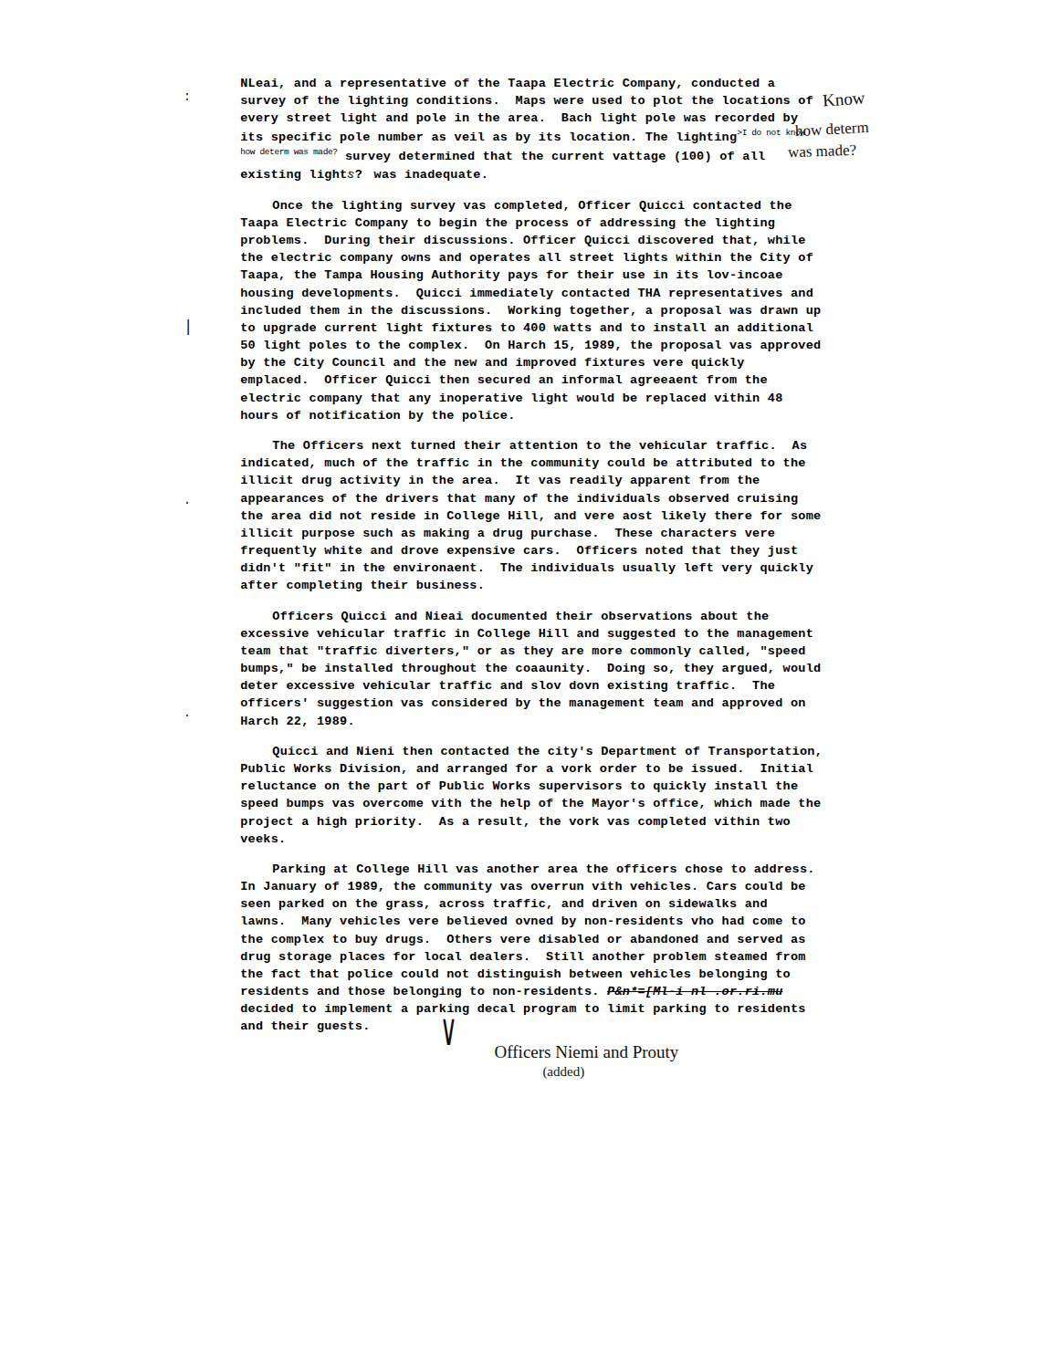: | . . Know how determ was made?
NLeai, and a representative of the Taapa Electric Company, conducted a survey of the lighting conditions. Maps were used to plot the locations of every street light and pole in the area. Bach light pole was recorded by its specific pole number as veil as by its location. The lighting>I do not know how determ was made? survey determined that the current vattage (100) of all existing lights? was inadequate.
Once the lighting survey vas completed, Officer Quicci contacted the Taapa Electric Company to begin the process of addressing the lighting problems. During their discussions. Officer Quicci discovered that, while the electric company owns and operates all street lights within the City of Taapa, the Tampa Housing Authority pays for their use in its lov-incoae housing developments. Quicci immediately contacted THA representatives and included them in the discussions. Working together, a proposal was drawn up to upgrade current light fixtures to 400 watts and to install an additional 50 light poles to the complex. On Harch 15, 1989, the proposal vas approved by the City Council and the new and improved fixtures vere quickly emplaced. Officer Quicci then secured an informal agreeaent from the electric company that any inoperative light would be replaced vithin 48 hours of notification by the police.
The Officers next turned their attention to the vehicular traffic. As indicated, much of the traffic in the community could be attributed to the illicit drug activity in the area. It vas readily apparent from the appearances of the drivers that many of the individuals observed cruising the area did not reside in College Hill, and vere aost likely there for some illicit purpose such as making a drug purchase. These characters vere frequently white and drove expensive cars. Officers noted that they just didn't "fit" in the environaent. The individuals usually left very quickly after completing their business.
Officers Quicci and Nieai documented their observations about the excessive vehicular traffic in College Hill and suggested to the management team that "traffic diverters," or as they are more commonly called, "speed bumps," be installed throughout the coaaunity. Doing so, they argued, would deter excessive vehicular traffic and slov dovn existing traffic. The officers' suggestion vas considered by the management team and approved on Harch 22, 1989.
Quicci and Nieni then contacted the city's Department of Transportation, Public Works Division, and arranged for a vork order to be issued. Initial reluctance on the part of Public Works supervisors to quickly install the speed bumps vas overcome vith the help of the Mayor's office, which made the project a high priority. As a result, the vork vas completed vithin two veeks.
Parking at College Hill vas another area the officers chose to address. In January of 1989, the community vas overrun vith vehicles. Cars could be seen parked on the grass, across traffic, and driven on sidewalks and lawns. Many vehicles vere believed ovned by non-residents vho had come to the complex to buy drugs. Others vere disabled or abandoned and served as drug storage places for local dealers. Still another problem steamed from the fact that police could not distinguish between vehicles belonging to residents and those belonging to non-residents. P&n*=[Ml-i nl .or.ri.mu decided to implement a parking decal program to limit parking to residents and their guests.
∨Officers Niemi and Prouty (added)